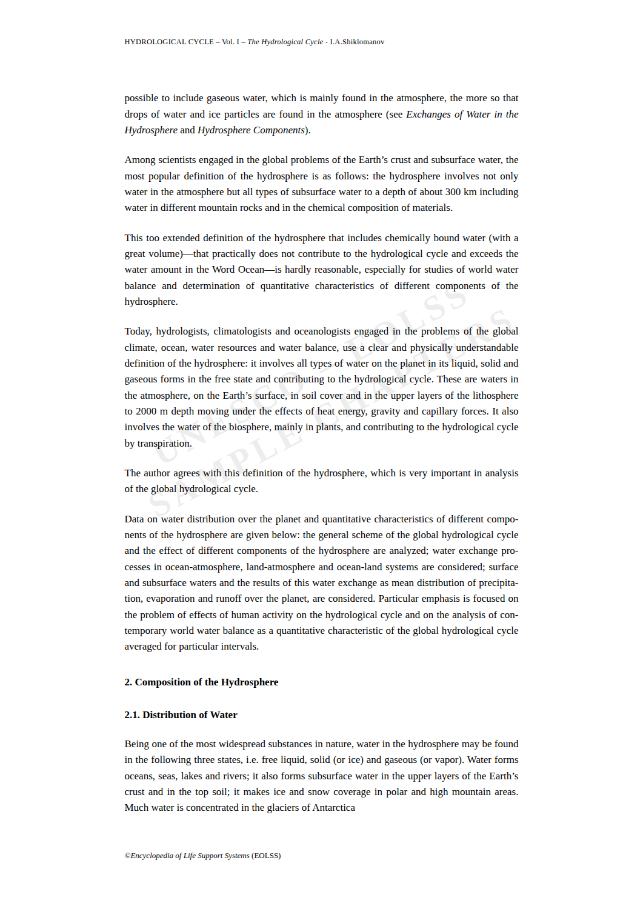HYDROLOGICAL CYCLE – Vol. I – The Hydrological Cycle - I.A.Shiklomanov
UNESCO – EOLSS
SAMPLE CHAPTERS
possible to include gaseous water, which is mainly found in the atmosphere, the more so that drops of water and ice particles are found in the atmosphere (see Exchanges of Water in the Hydrosphere and Hydrosphere Components).
Among scientists engaged in the global problems of the Earth’s crust and subsurface water, the most popular definition of the hydrosphere is as follows: the hydrosphere involves not only water in the atmosphere but all types of subsurface water to a depth of about 300 km including water in different mountain rocks and in the chemical composition of materials.
This too extended definition of the hydrosphere that includes chemically bound water (with a great volume)—that practically does not contribute to the hydrological cycle and exceeds the water amount in the Word Ocean—is hardly reasonable, especially for studies of world water balance and determination of quantitative characteristics of different components of the hydrosphere.
Today, hydrologists, climatologists and oceanologists engaged in the problems of the global climate, ocean, water resources and water balance, use a clear and physically understandable definition of the hydrosphere: it involves all types of water on the planet in its liquid, solid and gaseous forms in the free state and contributing to the hydrological cycle. These are waters in the atmosphere, on the Earth’s surface, in soil cover and in the upper layers of the lithosphere to 2000 m depth moving under the effects of heat energy, gravity and capillary forces. It also involves the water of the biosphere, mainly in plants, and contributing to the hydrological cycle by transpiration.
The author agrees with this definition of the hydrosphere, which is very important in analysis of the global hydrological cycle.
Data on water distribution over the planet and quantitative characteristics of different components of the hydrosphere are given below: the general scheme of the global hydrological cycle and the effect of different components of the hydrosphere are analyzed; water exchange processes in ocean-atmosphere, land-atmosphere and ocean-land systems are considered; surface and subsurface waters and the results of this water exchange as mean distribution of precipitation, evaporation and runoff over the planet, are considered. Particular emphasis is focused on the problem of effects of human activity on the hydrological cycle and on the analysis of contemporary world water balance as a quantitative characteristic of the global hydrological cycle averaged for particular intervals.
2. Composition of the Hydrosphere
2.1. Distribution of Water
Being one of the most widespread substances in nature, water in the hydrosphere may be found in the following three states, i.e. free liquid, solid (or ice) and gaseous (or vapor). Water forms oceans, seas, lakes and rivers; it also forms subsurface water in the upper layers of the Earth’s crust and in the top soil; it makes ice and snow coverage in polar and high mountain areas. Much water is concentrated in the glaciers of Antarctica
©Encyclopedia of Life Support Systems (EOLSS)